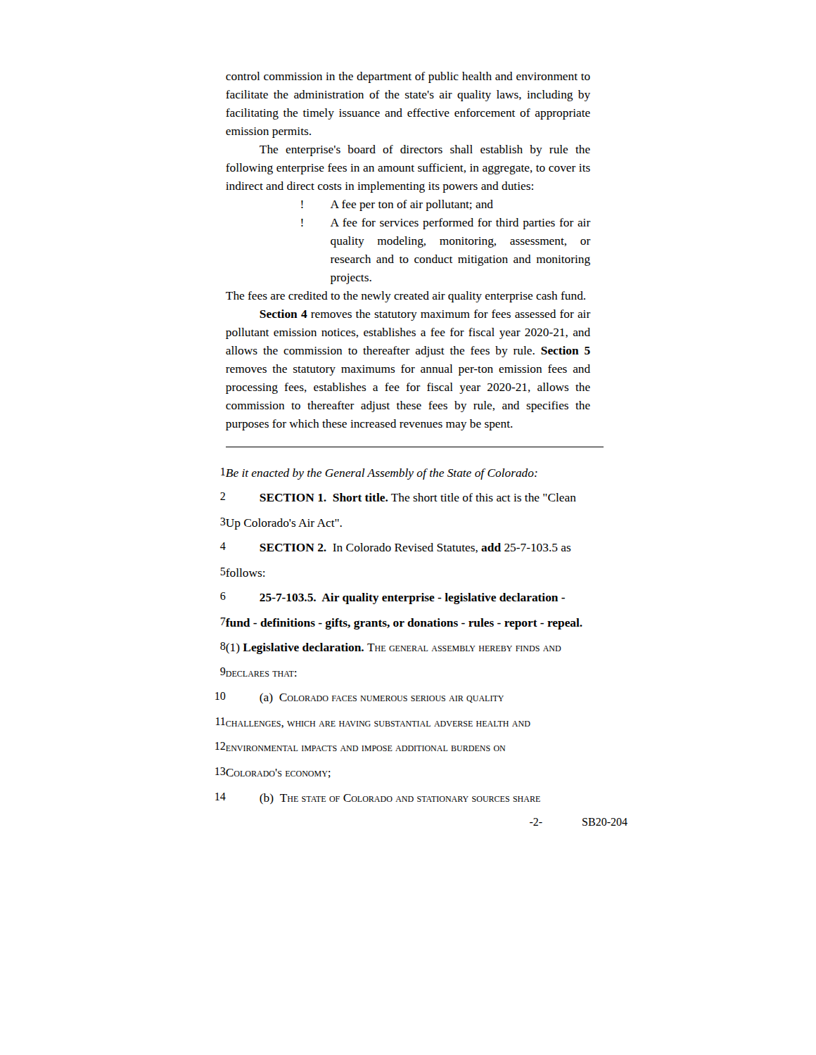control commission in the department of public health and environment to facilitate the administration of the state's air quality laws, including by facilitating the timely issuance and effective enforcement of appropriate emission permits.
The enterprise's board of directors shall establish by rule the following enterprise fees in an amount sufficient, in aggregate, to cover its indirect and direct costs in implementing its powers and duties:
!A fee per ton of air pollutant; and
!A fee for services performed for third parties for air quality modeling, monitoring, assessment, or research and to conduct mitigation and monitoring projects.
The fees are credited to the newly created air quality enterprise cash fund.
Section 4 removes the statutory maximum for fees assessed for air pollutant emission notices, establishes a fee for fiscal year 2020-21, and allows the commission to thereafter adjust the fees by rule. Section 5 removes the statutory maximums for annual per-ton emission fees and processing fees, establishes a fee for fiscal year 2020-21, allows the commission to thereafter adjust these fees by rule, and specifies the purposes for which these increased revenues may be spent.
| 1 | Be it enacted by the General Assembly of the State of Colorado: |
| 2 | SECTION 1. Short title. The short title of this act is the "Clean |
| 3 | Up Colorado's Air Act". |
| 4 | SECTION 2. In Colorado Revised Statutes, add 25-7-103.5 as |
| 5 | follows: |
| 6 | 25-7-103.5. Air quality enterprise - legislative declaration - |
| 7 | fund - definitions - gifts, grants, or donations - rules - report - repeal. |
| 8 | (1) Legislative declaration. The general assembly hereby finds and |
| 9 | declares that: |
| 10 | (a) Colorado faces numerous serious air quality |
| 11 | challenges, which are having substantial adverse health and |
| 12 | environmental impacts and impose additional burdens on |
| 13 | Colorado's economy; |
| 14 | (b) The state of Colorado and stationary sources share |
-2- SB20-204